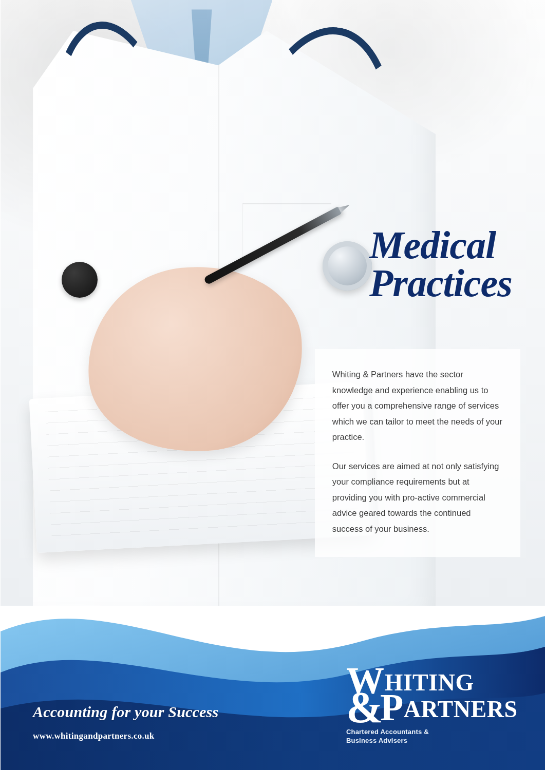Photograph of a doctor in a white coat with a stethoscope, writing on a clipboard.
Medical
Practices
Whiting & Partners have the sector knowledge and experience enabling us to offer you a comprehensive range of services which we can tailor to meet the needs of your practice.
Our services are aimed at not only satisfying your compliance requirements but at providing you with pro-active commercial advice geared towards the continued success of your business.
Accounting for your Success
www.whitingandpartners.co.uk
WHITING
&PARTNERS
Chartered Accountants &
Business Advisers